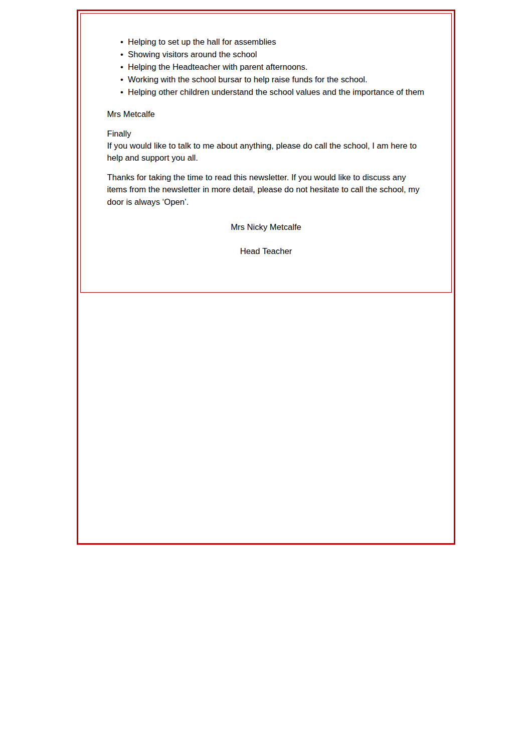Helping to set up the hall for assemblies
Showing visitors around the school
Helping the Headteacher with parent afternoons.
Working with the school bursar to help raise funds for the school.
Helping other children understand the school values and the importance of them
Mrs Metcalfe
Finally
If you would like to talk to me about anything, please do call the school, I am here to help and support you all.
Thanks for taking the time to read this newsletter. If you would like to discuss any items from the newsletter in more detail, please do not hesitate to call the school, my door is always ‘Open’.
Mrs Nicky Metcalfe
Head Teacher